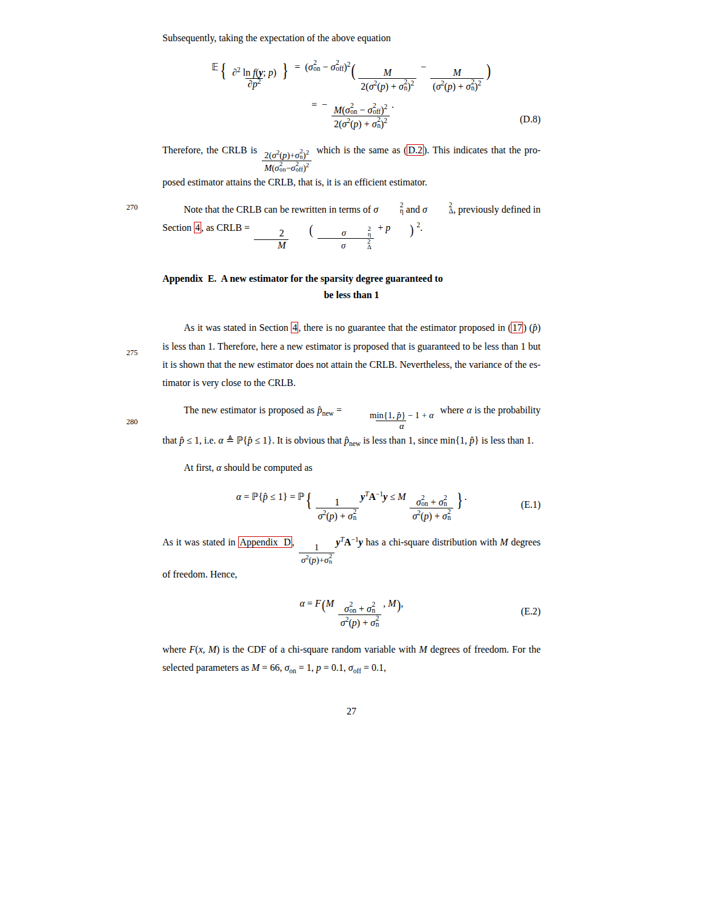Subsequently, taking the expectation of the above equation
𝔼{∂2 ln f(y; p)∂p2} = (σ 2 on − σ 2 off)2(M 2(σ2(p) + σ 2 n)2 − M(σ2(p) + σ 2 n)2)
= − M(σ 2 on − σ 2 off)22(σ2(p) + σ 2 n)2.
(D.8)
Therefore, the CRLB is 2(σ2(p)+σ 2 n)2 M(σ 2 on−σ 2 off)2 which is the same as (D.2). This indicates that the proposed estimator attains the CRLB, that is, it is an efficient estimator.
270
Note that the CRLB can be rewritten in terms of σ 2 η and σ 2 Δ, previously defined in Section 4, as CRLB = 2 M(σ 2 η σ 2 Δ + p)2.
Appendix E. A new estimator for the sparsity degree guaranteed to be less than 1
275
As it was stated in Section 4, there is no guarantee that the estimator proposed in (17) (p̂) is less than 1. Therefore, here a new estimator is proposed that is guaranteed to be less than 1 but it is shown that the new estimator does not attain the CRLB. Nevertheless, the variance of the estimator is very close to the CRLB.
280
The new estimator is proposed as p̂new = min{1, p̂} − 1 + α α where α is the probability that p̂ ≤ 1, i.e. α ≜ ℙ{p̂ ≤ 1}. It is obvious that p̂new is less than 1, since min{1, p̂} is less than 1.
At first, α should be computed as
α = ℙ{p̂ ≤ 1} = ℙ{1 σ2(p) + σ 2 n yTA−1y ≤ M σ 2 on + σ 2 n σ2(p) + σ 2 n}.
(E.1)
As it was stated in Appendix D, 1 σ2(p)+σ 2 n yTA−1y has a chi-square distribution with M degrees of freedom. Hence,
α = F(M σ 2 on + σ 2 n σ2(p) + σ 2 n, M),
(E.2)
where F(x, M) is the CDF of a chi-square random variable with M degrees of freedom. For the selected parameters as M = 66, σon = 1, p = 0.1, σoff = 0.1,
27